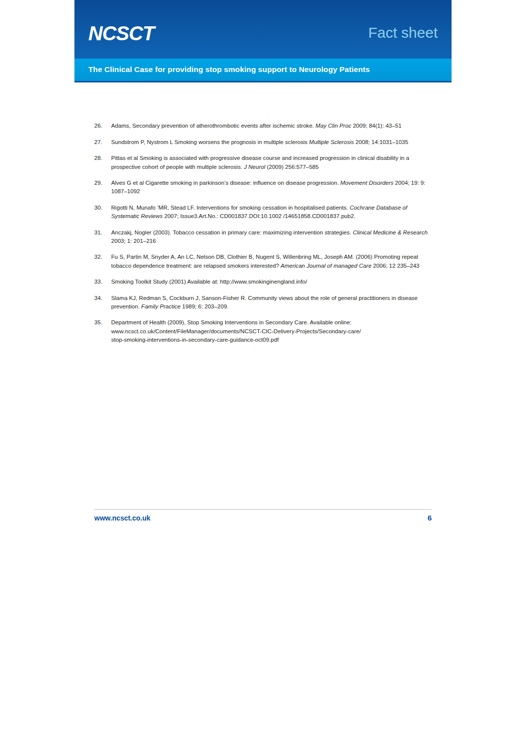NCSCT
Fact sheet
The Clinical Case for providing stop smoking support to Neurology Patients
Adams, Secondary prevention of atherothrombotic events after ischemic stroke. May Clin Proc 2009; 84(1): 43–51
Sundstrom P, Nystrom L Smoking worsens the prognosis in multiple sclerosis Multiple Sclerosis 2008; 14:1031–1035
Pittas et al Smoking is associated with progressive disease course and increased progression in clinical disability in a prospective cohort of people with multiple sclerosis. J Neurol (2009) 256:577–585
Alves G et al Cigarette smoking in parkinson’s disease: influence on disease progression. Movement Disorders 2004; 19: 9: 1087–1092
Rigotti N, Munafo ’MR, Stead LF. Interventions for smoking cessation in hospitalised patients. Cochrane Database of Systematic Reviews 2007; Issue3.Art.No.: CD001837.DOI:10.1002 /14651858.CD001837.pub2.
Anczakj, Nogler (2003). Tobacco cessation in primary care: maximizing intervention strategies. Clinical Medicine & Research 2003; 1: 201–216
Fu S, Partin M, Snyder A, An LC, Nelson DB, Clothier B, Nugent S, Willenbring ML, Joseph AM. (2006) Promoting repeat tobacco dependence treatment: are relapsed smokers interested? American Journal of managed Care 2006; 12 235–243
Smoking Toolkit Study (2001) Available at: http://www.smokinginengland.info/
Slama KJ, Redman S, Cockburn J, Sanson-Fisher R. Community views about the role of general practitioners in disease prevention. Family Practice 1989; 6: 203–209.
Department of Health (2009), Stop Smoking Interventions in Secondary Care. Available online:
www.ncsct.co.uk/Content/FileManager/documents/NCSCT-CIC-Delivery-Projects/Secondary-care/
stop-smoking-interventions-in-secondary-care-guidance-oct09.pdf
www.ncsct.co.uk 6